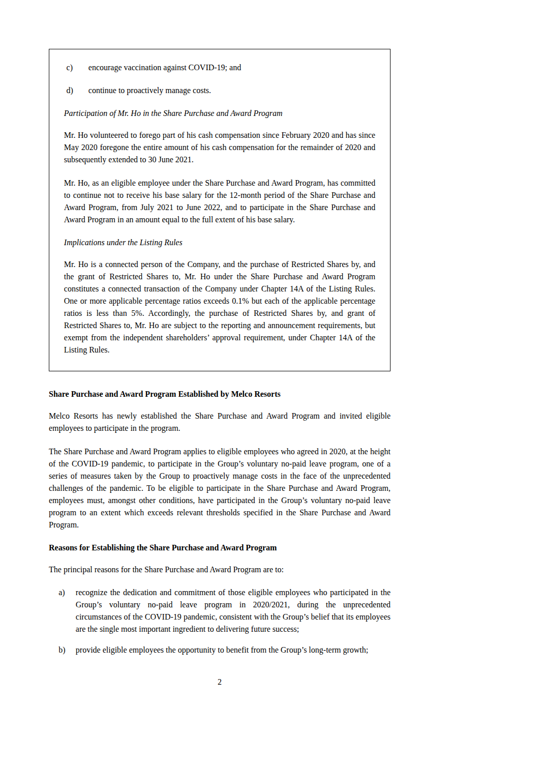c)
encourage vaccination against COVID-19; and
d)
continue to proactively manage costs.
Participation of Mr. Ho in the Share Purchase and Award Program
Mr. Ho volunteered to forego part of his cash compensation since February 2020 and has since May 2020 foregone the entire amount of his cash compensation for the remainder of 2020 and subsequently extended to 30 June 2021.
Mr. Ho, as an eligible employee under the Share Purchase and Award Program, has committed to continue not to receive his base salary for the 12-month period of the Share Purchase and Award Program, from July 2021 to June 2022, and to participate in the Share Purchase and Award Program in an amount equal to the full extent of his base salary.
Implications under the Listing Rules
Mr. Ho is a connected person of the Company, and the purchase of Restricted Shares by, and the grant of Restricted Shares to, Mr. Ho under the Share Purchase and Award Program constitutes a connected transaction of the Company under Chapter 14A of the Listing Rules. One or more applicable percentage ratios exceeds 0.1% but each of the applicable percentage ratios is less than 5%. Accordingly, the purchase of Restricted Shares by, and grant of Restricted Shares to, Mr. Ho are subject to the reporting and announcement requirements, but exempt from the independent shareholders’ approval requirement, under Chapter 14A of the Listing Rules.
Share Purchase and Award Program Established by Melco Resorts
Melco Resorts has newly established the Share Purchase and Award Program and invited eligible employees to participate in the program.
The Share Purchase and Award Program applies to eligible employees who agreed in 2020, at the height of the COVID-19 pandemic, to participate in the Group’s voluntary no-paid leave program, one of a series of measures taken by the Group to proactively manage costs in the face of the unprecedented challenges of the pandemic. To be eligible to participate in the Share Purchase and Award Program, employees must, amongst other conditions, have participated in the Group’s voluntary no-paid leave program to an extent which exceeds relevant thresholds specified in the Share Purchase and Award Program.
Reasons for Establishing the Share Purchase and Award Program
The principal reasons for the Share Purchase and Award Program are to:
a)
recognize the dedication and commitment of those eligible employees who participated in the Group’s voluntary no-paid leave program in 2020/2021, during the unprecedented circumstances of the COVID-19 pandemic, consistent with the Group’s belief that its employees are the single most important ingredient to delivering future success;
b)
provide eligible employees the opportunity to benefit from the Group’s long-term growth;
2